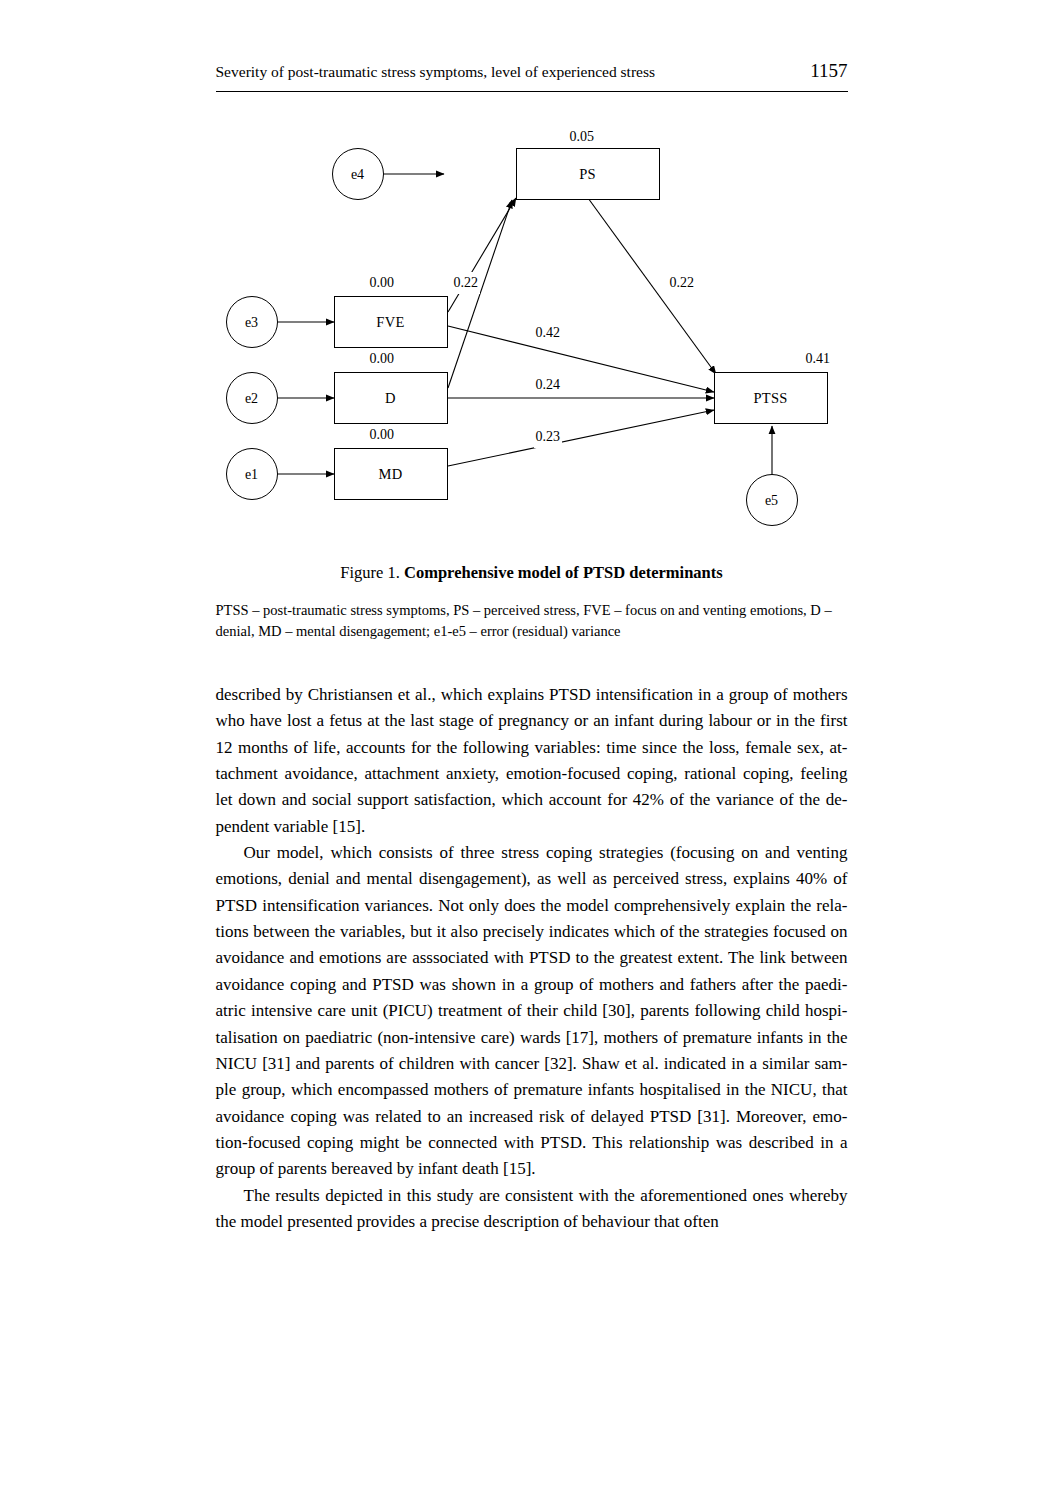Severity of post-traumatic stress symptoms, level of experienced stress 1157
e4
PS
e3
FVE
e2
D
e1
MD
PTSS
e5
0.05
0.00
0.00
0.00
0.22
0.22
0.42
0.24
0.23
0.41
Figure 1. Comprehensive model of PTSD determinants
PTSS – post-traumatic stress symptoms, PS – perceived stress, FVE – focus on and venting emotions, D – denial, MD – mental disengagement; e1-e5 – error (residual) variance
described by Christiansen et al., which explains PTSD intensification in a group of mothers who have lost a fetus at the last stage of pregnancy or an infant during labour or in the first 12 months of life, accounts for the following variables: time since the loss, female sex, attachment avoidance, attachment anxiety, emotion-focused coping, rational coping, feeling let down and social support satisfaction, which account for 42% of the variance of the dependent variable [15].
Our model, which consists of three stress coping strategies (focusing on and venting emotions, denial and mental disengagement), as well as perceived stress, explains 40% of PTSD intensification variances. Not only does the model comprehensively explain the relations between the variables, but it also precisely indicates which of the strategies focused on avoidance and emotions are asssociated with PTSD to the greatest extent. The link between avoidance coping and PTSD was shown in a group of mothers and fathers after the paediatric intensive care unit (PICU) treatment of their child [30], parents following child hospitalisation on paediatric (non-intensive care) wards [17], mothers of premature infants in the NICU [31] and parents of children with cancer [32]. Shaw et al. indicated in a similar sample group, which encompassed mothers of premature infants hospitalised in the NICU, that avoidance coping was related to an increased risk of delayed PTSD [31]. Moreover, emotion-focused coping might be connected with PTSD. This relationship was described in a group of parents bereaved by infant death [15].
The results depicted in this study are consistent with the aforementioned ones whereby the model presented provides a precise description of behaviour that often